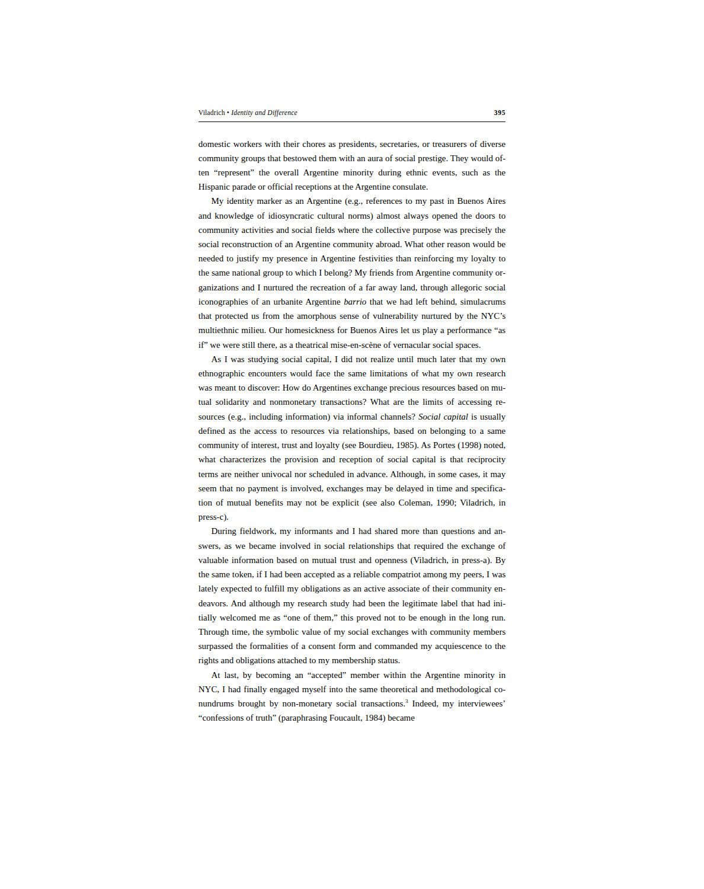Viladrich • Identity and Difference 395
domestic workers with their chores as presidents, secretaries, or treasurers of diverse community groups that bestowed them with an aura of social prestige. They would often “represent” the overall Argentine minority during ethnic events, such as the Hispanic parade or official receptions at the Argentine consulate.
My identity marker as an Argentine (e.g., references to my past in Buenos Aires and knowledge of idiosyncratic cultural norms) almost always opened the doors to community activities and social fields where the collective purpose was precisely the social reconstruction of an Argentine community abroad. What other reason would be needed to justify my presence in Argentine festivities than reinforcing my loyalty to the same national group to which I belong? My friends from Argentine community organizations and I nurtured the recreation of a far away land, through allegoric social iconographies of an urbanite Argentine barrio that we had left behind, simulacrums that protected us from the amorphous sense of vulnerability nurtured by the NYC’s multiethnic milieu. Our homesickness for Buenos Aires let us play a performance “as if” we were still there, as a theatrical mise-en-scène of vernacular social spaces.
As I was studying social capital, I did not realize until much later that my own ethnographic encounters would face the same limitations of what my own research was meant to discover: How do Argentines exchange precious resources based on mutual solidarity and nonmonetary transactions? What are the limits of accessing resources (e.g., including information) via informal channels? Social capital is usually defined as the access to resources via relationships, based on belonging to a same community of interest, trust and loyalty (see Bourdieu, 1985). As Portes (1998) noted, what characterizes the provision and reception of social capital is that reciprocity terms are neither univocal nor scheduled in advance. Although, in some cases, it may seem that no payment is involved, exchanges may be delayed in time and specification of mutual benefits may not be explicit (see also Coleman, 1990; Viladrich, in press-c).
During fieldwork, my informants and I had shared more than questions and answers, as we became involved in social relationships that required the exchange of valuable information based on mutual trust and openness (Viladrich, in press-a). By the same token, if I had been accepted as a reliable compatriot among my peers, I was lately expected to fulfill my obligations as an active associate of their community endeavors. And although my research study had been the legitimate label that had initially welcomed me as “one of them,” this proved not to be enough in the long run. Through time, the symbolic value of my social exchanges with community members surpassed the formalities of a consent form and commanded my acquiescence to the rights and obligations attached to my membership status.
At last, by becoming an “accepted” member within the Argentine minority in NYC, I had finally engaged myself into the same theoretical and methodological conundrums brought by non-monetary social transactions.3 Indeed, my interviewees’ “confessions of truth” (paraphrasing Foucault, 1984) became